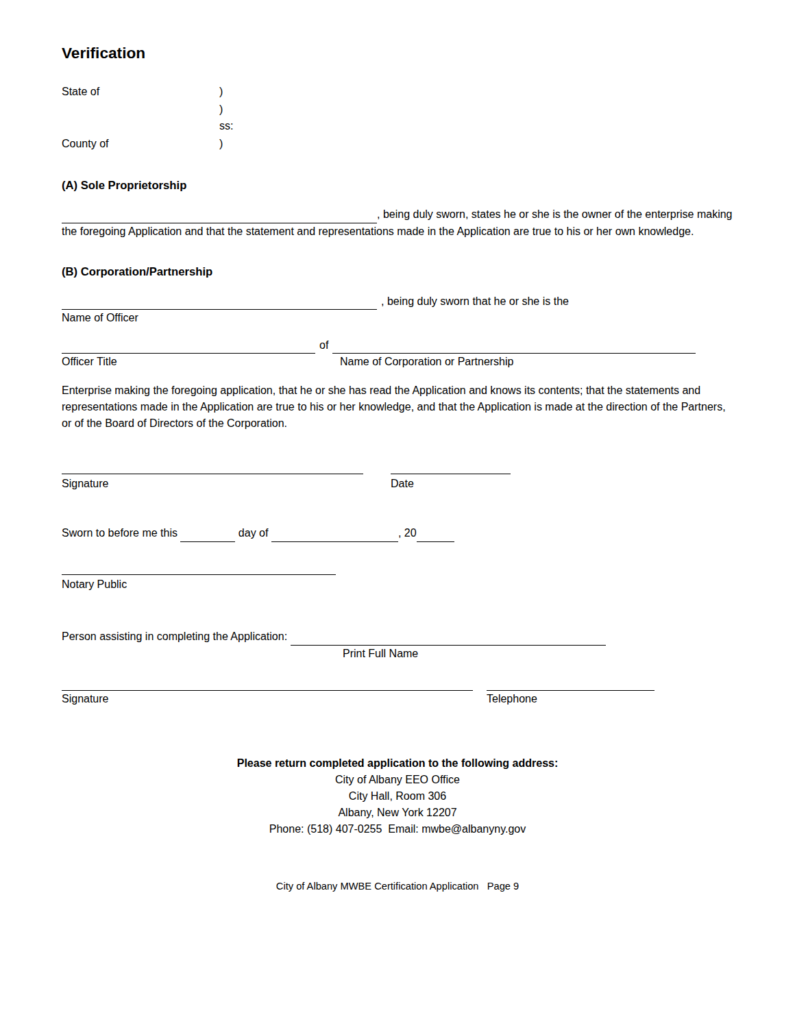Verification
| State of | ) | |
| | ) ss: | |
| County of | ) | |
(A) Sole Proprietorship
, being duly sworn, states he or she is the owner of the enterprise making the foregoing Application and that the statement and representations made in the Application are true to his or her own knowledge.
(B) Corporation/Partnership
, being duly sworn that he or she is the
Name of Officer
of
Officer Title
Name of Corporation or Partnership
Enterprise making the foregoing application, that he or she has read the Application and knows its contents; that the statements and representations made in the Application are true to his or her knowledge, and that the Application is made at the direction of the Partners, or of the Board of Directors of the Corporation.
Signature
Date
Sworn to before me this day of , 20
Notary Public
Person assisting in completing the Application:
Print Full Name
Signature
Telephone
Please return completed application to the following address:
City of Albany EEO Office
City Hall, Room 306
Albany, New York 12207
Phone: (518) 407-0255 Email: mwbe@albanyny.gov
City of Albany MWBE Certification Application Page 9